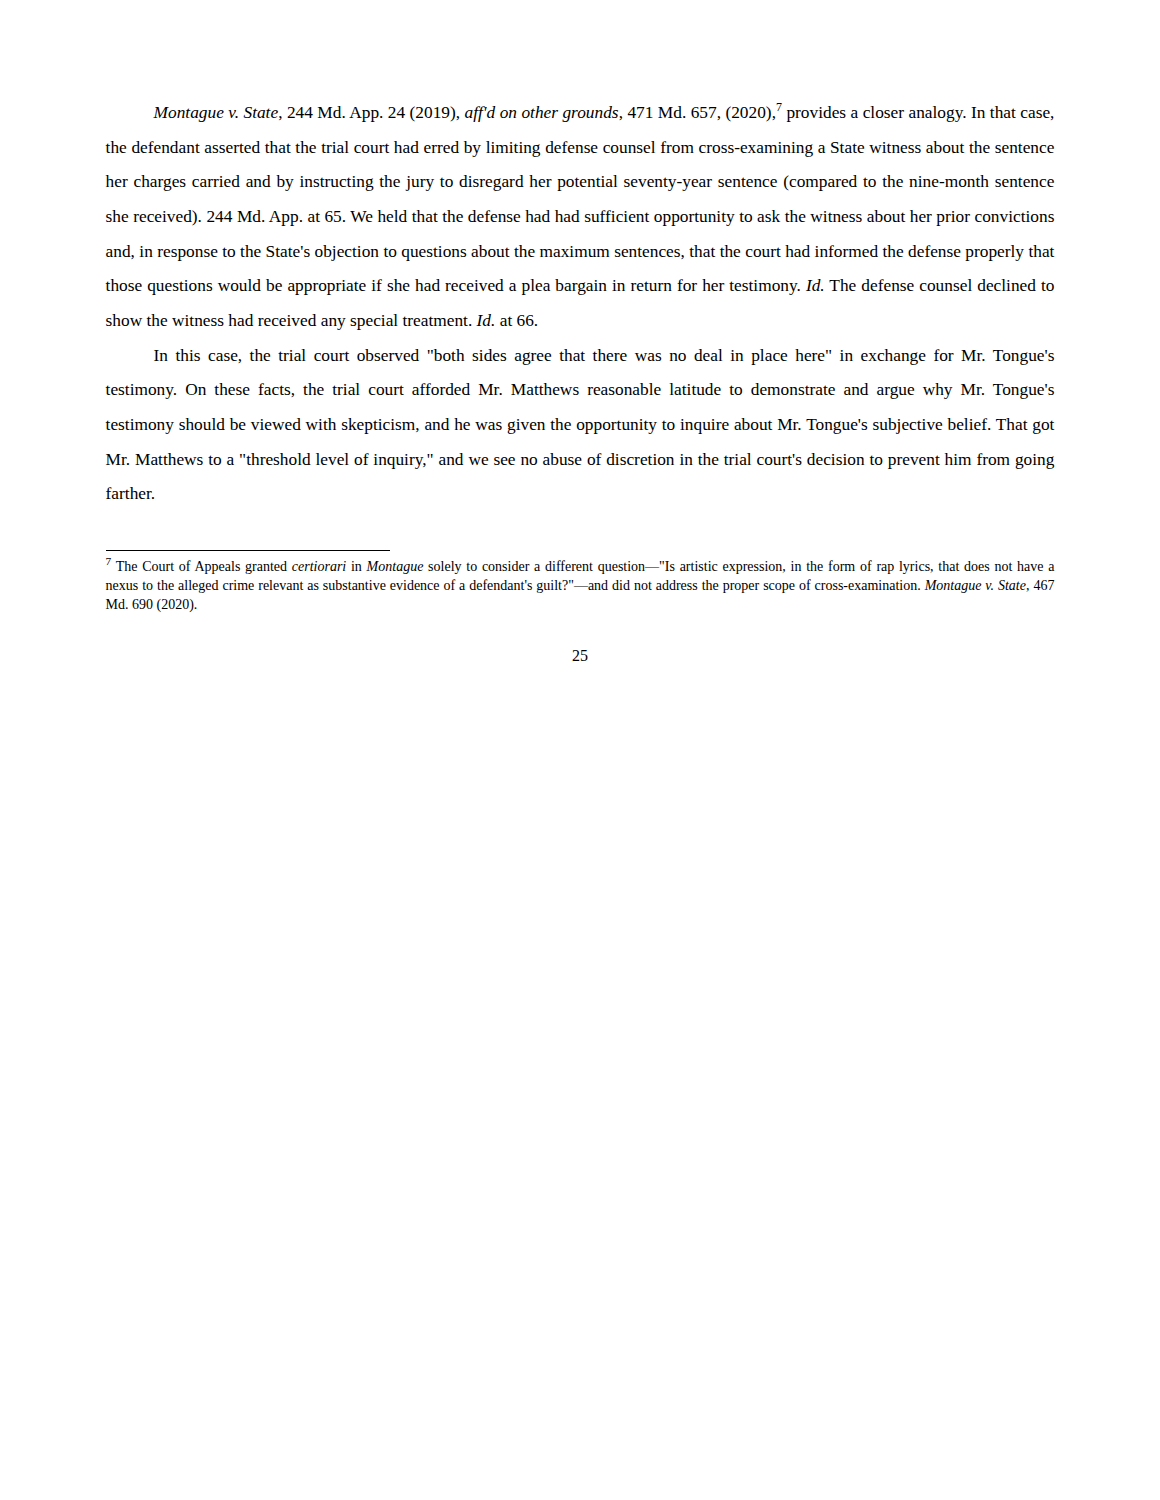Montague v. State, 244 Md. App. 24 (2019), aff'd on other grounds, 471 Md. 657, (2020),7 provides a closer analogy. In that case, the defendant asserted that the trial court had erred by limiting defense counsel from cross-examining a State witness about the sentence her charges carried and by instructing the jury to disregard her potential seventy-year sentence (compared to the nine-month sentence she received). 244 Md. App. at 65. We held that the defense had had sufficient opportunity to ask the witness about her prior convictions and, in response to the State's objection to questions about the maximum sentences, that the court had informed the defense properly that those questions would be appropriate if she had received a plea bargain in return for her testimony. Id. The defense counsel declined to show the witness had received any special treatment. Id. at 66.
In this case, the trial court observed "both sides agree that there was no deal in place here" in exchange for Mr. Tongue's testimony. On these facts, the trial court afforded Mr. Matthews reasonable latitude to demonstrate and argue why Mr. Tongue's testimony should be viewed with skepticism, and he was given the opportunity to inquire about Mr. Tongue's subjective belief. That got Mr. Matthews to a "threshold level of inquiry," and we see no abuse of discretion in the trial court's decision to prevent him from going farther.
7 The Court of Appeals granted certiorari in Montague solely to consider a different question—"Is artistic expression, in the form of rap lyrics, that does not have a nexus to the alleged crime relevant as substantive evidence of a defendant's guilt?"—and did not address the proper scope of cross-examination. Montague v. State, 467 Md. 690 (2020).
25